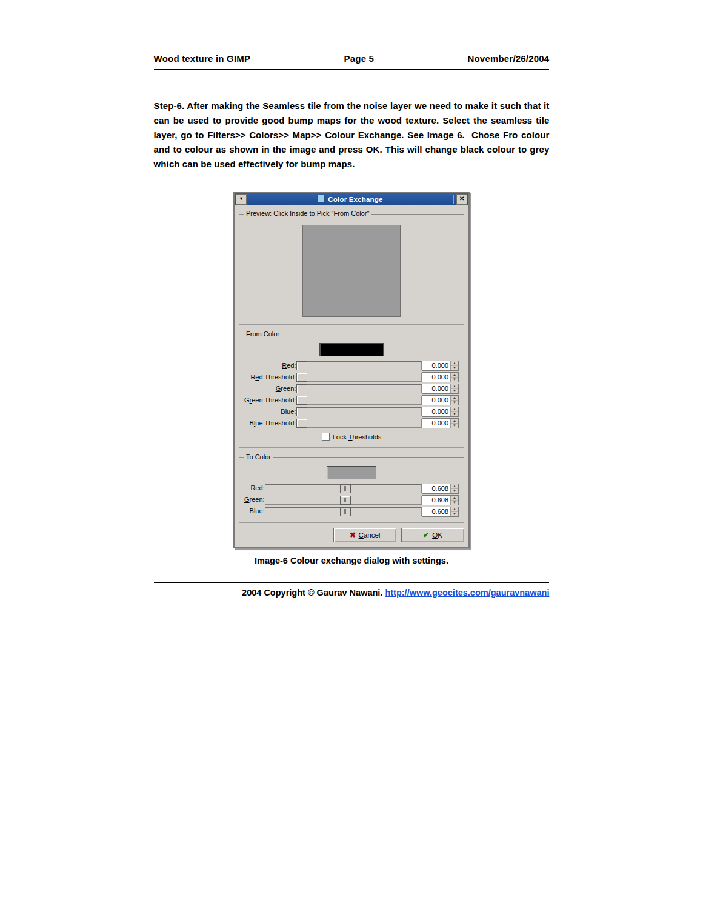Wood texture in GIMP
Page 5
November/26/2004
Step-6. After making the Seamless tile from the noise layer we need to make it such that it can be used to provide good bump maps for the wood texture. Select the seamless tile layer, go to Filters>> Colors>> Map>> Colour Exchange. See Image 6. Chose Fro colour and to colour as shown in the image and press OK. This will change black colour to grey which can be used effectively for bump maps.
▾
Color Exchange
✕
Preview: Click Inside to Pick "From Color"
From Color
| R ed: | | 0.000 ▲ ▼ |
| R e d Threshold: | | 0.000 ▲ ▼ |
| G reen: | | 0.000 ▲ ▼ |
| G r een Threshold: | | 0.000 ▲ ▼ |
| B lue: | | 0.000 ▲ ▼ |
| B l ue Threshold: | | 0.000 ▲ ▼ |
Lock Thresholds
To Color
| R ed: | | 0.608 ▲ ▼ |
| G reen: | | 0.608 ▲ ▼ |
| B lue: | | 0.608 ▲ ▼ |
✖Cancel
✔OK
Image-6 Colour exchange dialog with settings.
2004 Copyright © Gaurav Nawani. http://www.geocites.com/gauravnawani